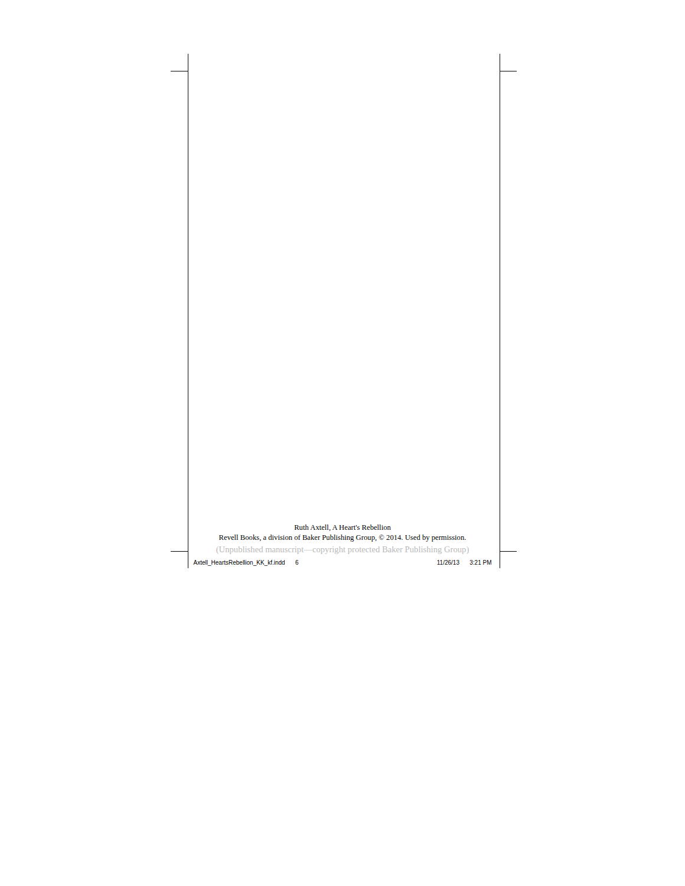Ruth Axtell, A Heart's Rebellion
Revell Books, a division of Baker Publishing Group, © 2014. Used by permission.
(Unpublished manuscript—copyright protected Baker Publishing Group)
Axtell_HeartsRebellion_KK_kf.indd6 11/26/133:21 PM